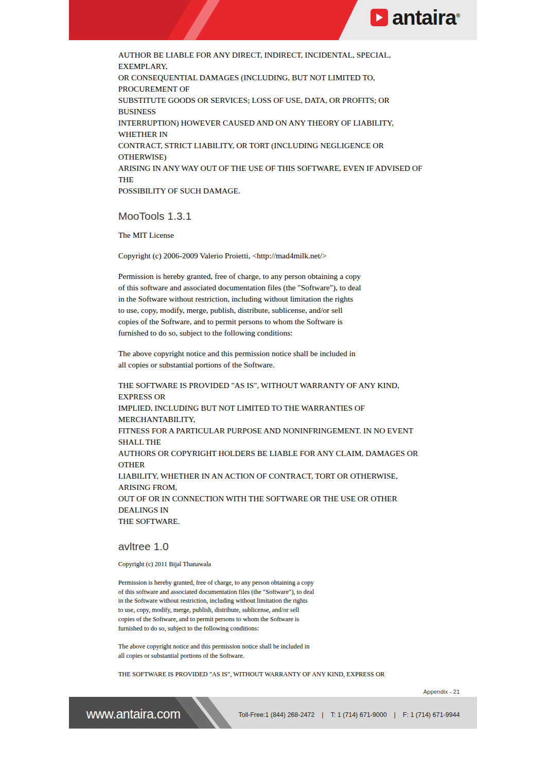antaira®
AUTHOR BE LIABLE FOR ANY DIRECT, INDIRECT, INCIDENTAL, SPECIAL, EXEMPLARY,
OR CONSEQUENTIAL DAMAGES (INCLUDING, BUT NOT LIMITED TO, PROCUREMENT OF
SUBSTITUTE GOODS OR SERVICES; LOSS OF USE, DATA, OR PROFITS; OR BUSINESS
INTERRUPTION) HOWEVER CAUSED AND ON ANY THEORY OF LIABILITY, WHETHER IN
CONTRACT, STRICT LIABILITY, OR TORT (INCLUDING NEGLIGENCE OR OTHERWISE)
ARISING IN ANY WAY OUT OF THE USE OF THIS SOFTWARE, EVEN IF ADVISED OF THE
POSSIBILITY OF SUCH DAMAGE.
MooTools 1.3.1
The MIT License
Copyright (c) 2006-2009 Valerio Proietti, <http://mad4milk.net/>
Permission is hereby granted, free of charge, to any person obtaining a copy
of this software and associated documentation files (the "Software"), to deal
in the Software without restriction, including without limitation the rights
to use, copy, modify, merge, publish, distribute, sublicense, and/or sell
copies of the Software, and to permit persons to whom the Software is
furnished to do so, subject to the following conditions:
The above copyright notice and this permission notice shall be included in
all copies or substantial portions of the Software.
THE SOFTWARE IS PROVIDED "AS IS", WITHOUT WARRANTY OF ANY KIND, EXPRESS OR
IMPLIED, INCLUDING BUT NOT LIMITED TO THE WARRANTIES OF MERCHANTABILITY,
FITNESS FOR A PARTICULAR PURPOSE AND NONINFRINGEMENT. IN NO EVENT SHALL THE
AUTHORS OR COPYRIGHT HOLDERS BE LIABLE FOR ANY CLAIM, DAMAGES OR OTHER
LIABILITY, WHETHER IN AN ACTION OF CONTRACT, TORT OR OTHERWISE, ARISING FROM,
OUT OF OR IN CONNECTION WITH THE SOFTWARE OR THE USE OR OTHER DEALINGS IN
THE SOFTWARE.
avltree 1.0
Copyright (c) 2011 Bijal Thanawala
Permission is hereby granted, free of charge, to any person obtaining a copy
of this software and associated documentation files (the "Software"), to deal
in the Software without restriction, including without limitation the rights
to use, copy, modify, merge, publish, distribute, sublicense, and/or sell
copies of the Software, and to permit persons to whom the Software is
furnished to do so, subject to the following conditions:
The above copyright notice and this permission notice shall be included in
all copies or substantial portions of the Software.
THE SOFTWARE IS PROVIDED "AS IS", WITHOUT WARRANTY OF ANY KIND, EXPRESS OR
Appendix - 21
www.antaira.com
Toll-Free:1 (844) 268-2472|T: 1 (714) 671-9000|F: 1 (714) 671-9944